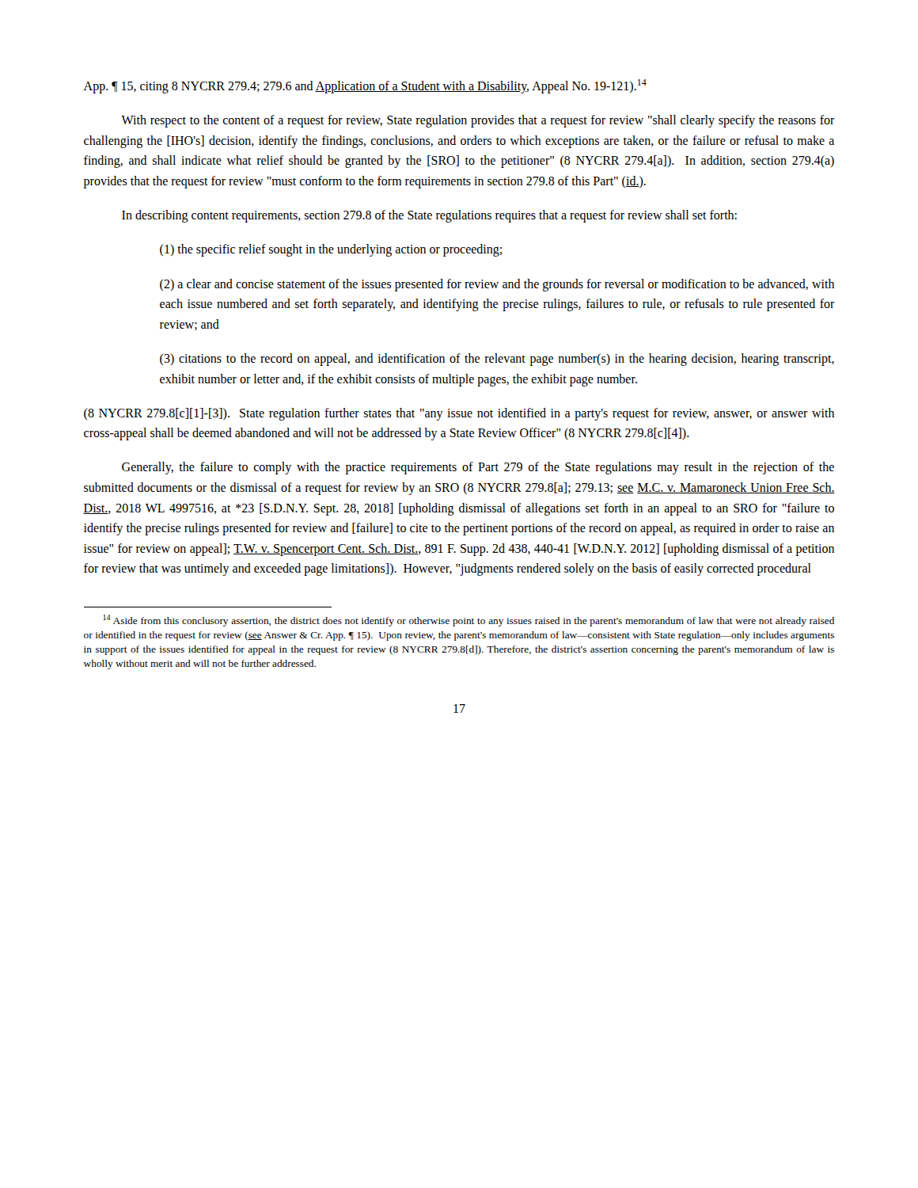App. ¶ 15, citing 8 NYCRR 279.4; 279.6 and Application of a Student with a Disability, Appeal No. 19-121).14
With respect to the content of a request for review, State regulation provides that a request for review "shall clearly specify the reasons for challenging the [IHO's] decision, identify the findings, conclusions, and orders to which exceptions are taken, or the failure or refusal to make a finding, and shall indicate what relief should be granted by the [SRO] to the petitioner" (8 NYCRR 279.4[a]). In addition, section 279.4(a) provides that the request for review "must conform to the form requirements in section 279.8 of this Part" (id.).
In describing content requirements, section 279.8 of the State regulations requires that a request for review shall set forth:
(1) the specific relief sought in the underlying action or proceeding;
(2) a clear and concise statement of the issues presented for review and the grounds for reversal or modification to be advanced, with each issue numbered and set forth separately, and identifying the precise rulings, failures to rule, or refusals to rule presented for review; and
(3) citations to the record on appeal, and identification of the relevant page number(s) in the hearing decision, hearing transcript, exhibit number or letter and, if the exhibit consists of multiple pages, the exhibit page number.
(8 NYCRR 279.8[c][1]-[3]). State regulation further states that "any issue not identified in a party's request for review, answer, or answer with cross-appeal shall be deemed abandoned and will not be addressed by a State Review Officer" (8 NYCRR 279.8[c][4]).
Generally, the failure to comply with the practice requirements of Part 279 of the State regulations may result in the rejection of the submitted documents or the dismissal of a request for review by an SRO (8 NYCRR 279.8[a]; 279.13; see M.C. v. Mamaroneck Union Free Sch. Dist., 2018 WL 4997516, at *23 [S.D.N.Y. Sept. 28, 2018] [upholding dismissal of allegations set forth in an appeal to an SRO for "failure to identify the precise rulings presented for review and [failure] to cite to the pertinent portions of the record on appeal, as required in order to raise an issue" for review on appeal]; T.W. v. Spencerport Cent. Sch. Dist., 891 F. Supp. 2d 438, 440-41 [W.D.N.Y. 2012] [upholding dismissal of a petition for review that was untimely and exceeded page limitations]). However, "judgments rendered solely on the basis of easily corrected procedural
14 Aside from this conclusory assertion, the district does not identify or otherwise point to any issues raised in the parent's memorandum of law that were not already raised or identified in the request for review (see Answer & Cr. App. ¶ 15). Upon review, the parent's memorandum of law—consistent with State regulation—only includes arguments in support of the issues identified for appeal in the request for review (8 NYCRR 279.8[d]). Therefore, the district's assertion concerning the parent's memorandum of law is wholly without merit and will not be further addressed.
17